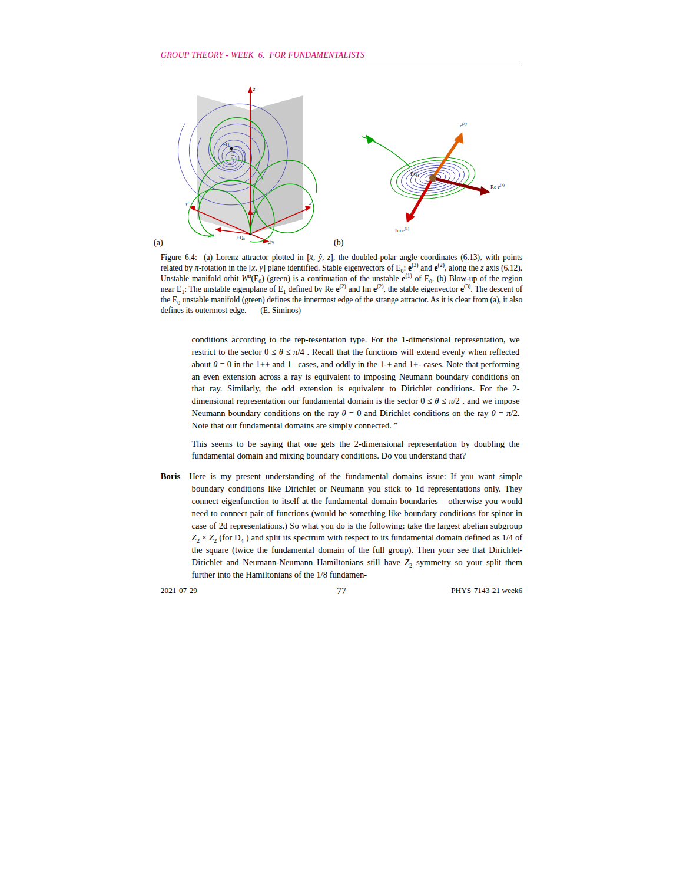GROUP THEORY - WEEK 6. FOR FUNDAMENTALISTS
(a) z x' y' e(1) e(2) e(3) EQ0 EQ1
(b) e(3) Re e(1) Im e(1) EQ1
Figure 6.4: (a) Lorenz attractor plotted in [x̂, ŷ, z], the doubled-polar angle coordinates (6.13), with points related by π-rotation in the [x, y] plane identified. Stable eigenvectors of E0: e(3) and e(2), along the z axis (6.12). Unstable manifold orbit Wu(E0) (green) is a continuation of the unstable e(1) of E0. (b) Blow-up of the region near E1: The unstable eigenplane of E1 defined by Re e(2) and Im e(2), the stable eigenvector e(3). The descent of the E0 unstable manifold (green) defines the innermost edge of the strange attractor. As it is clear from (a), it also defines its outermost edge. (E. Siminos)
conditions according to the rep-resentation type. For the 1-dimensional representation, we restrict to the sector 0 ≤ θ ≤ π/4 . Recall that the functions will extend evenly when reflected about θ = 0 in the 1++ and 1– cases, and oddly in the 1-+ and 1+- cases. Note that performing an even extension across a ray is equivalent to imposing Neumann boundary conditions on that ray. Similarly, the odd extension is equivalent to Dirichlet conditions. For the 2-dimensional representation our fundamental domain is the sector 0 ≤ θ ≤ π/2 , and we impose Neumann boundary conditions on the ray θ = 0 and Dirichlet conditions on the ray θ = π/2. Note that our fundamental domains are simply connected. ”
This seems to be saying that one gets the 2-dimensional representation by doubling the fundamental domain and mixing boundary conditions. Do you understand that?
Boris Here is my present understanding of the fundamental domains issue: If you want simple boundary conditions like Dirichlet or Neumann you stick to 1d representations only. They connect eigenfunction to itself at the fundamental domain boundaries – otherwise you would need to connect pair of functions (would be something like boundary conditions for spinor in case of 2d representations.) So what you do is the following: take the largest abelian subgroup Z2 × Z2 (for D4 ) and split its spectrum with respect to its fundamental domain defined as 1/4 of the square (twice the fundamental domain of the full group). Then your see that Dirichlet-Dirichlet and Neumann-Neumann Hamiltonians still have Z2 symmetry so your split them further into the Hamiltonians of the 1/8 fundamen-
2021-07-29 77 PHYS-7143-21 week6